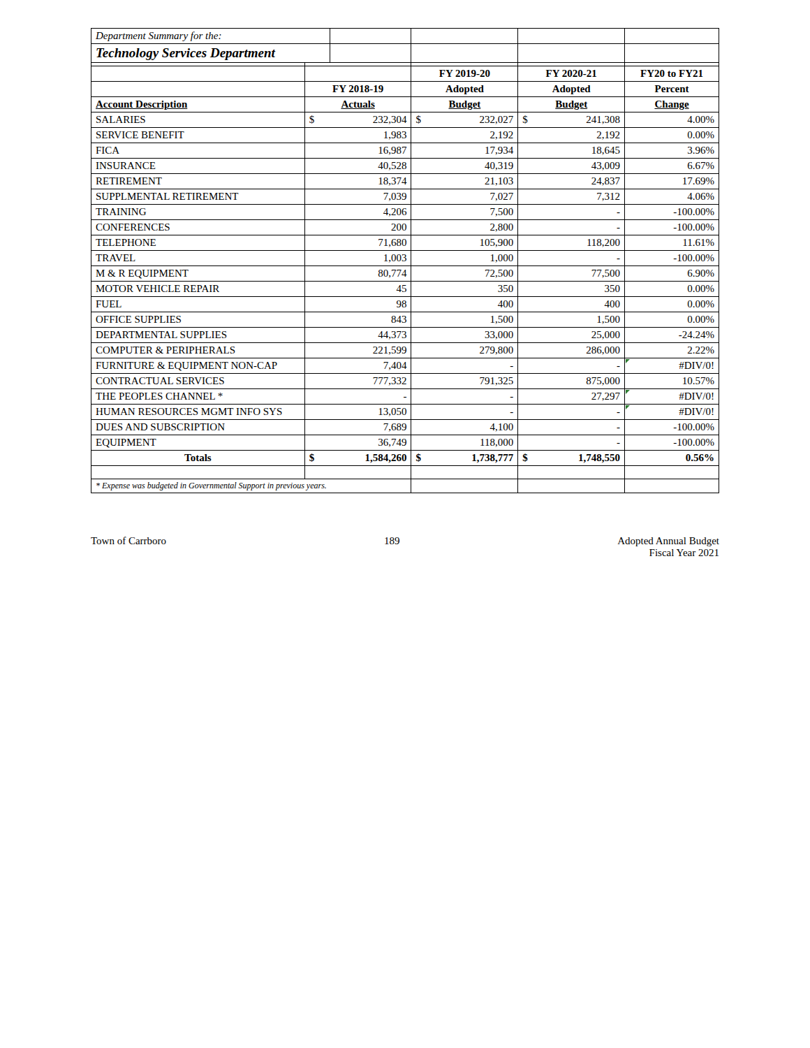| Department Summary for the: | | | | |
| Technology Services Department | | | | |
| | | FY 2019-20 | FY 2020-21 | FY20 to FY21 |
| | FY 2018-19 | Adopted | Adopted | Percent |
| Account Description | Actuals | Budget | Budget | Change |
| SALARIES | $ | 232,304 | $ | 232,027 | $ | 241,308 | 4.00% |
| SERVICE BENEFIT | 1,983 | 2,192 | 2,192 | 0.00% |
| FICA | 16,987 | 17,934 | 18,645 | 3.96% |
| INSURANCE | 40,528 | 40,319 | 43,009 | 6.67% |
| RETIREMENT | 18,374 | 21,103 | 24,837 | 17.69% |
| SUPPLMENTAL RETIREMENT | 7,039 | 7,027 | 7,312 | 4.06% |
| TRAINING | 4,206 | 7,500 | - | -100.00% |
| CONFERENCES | 200 | 2,800 | - | -100.00% |
| TELEPHONE | 71,680 | 105,900 | 118,200 | 11.61% |
| TRAVEL | 1,003 | 1,000 | - | -100.00% |
| M & R EQUIPMENT | 80,774 | 72,500 | 77,500 | 6.90% |
| MOTOR VEHICLE REPAIR | 45 | 350 | 350 | 0.00% |
| FUEL | 98 | 400 | 400 | 0.00% |
| OFFICE SUPPLIES | 843 | 1,500 | 1,500 | 0.00% |
| DEPARTMENTAL SUPPLIES | 44,373 | 33,000 | 25,000 | -24.24% |
| COMPUTER & PERIPHERALS | 221,599 | 279,800 | 286,000 | 2.22% |
| FURNITURE & EQUIPMENT NON-CAP | 7,404 | - | - | #DIV/0! |
| CONTRACTUAL SERVICES | 777,332 | 791,325 | 875,000 | 10.57% |
| THE PEOPLES CHANNEL * | - | - | 27,297 | #DIV/0! |
| HUMAN RESOURCES MGMT INFO SYS | 13,050 | - | - | #DIV/0! |
| DUES AND SUBSCRIPTION | 7,689 | 4,100 | - | -100.00% |
| EQUIPMENT | 36,749 | 118,000 | - | -100.00% |
| Totals | $ | 1,584,260 | $ | 1,738,777 | $ | 1,748,550 | 0.56% |
| * Expense was budgeted in Governmental Support in previous years. | | | |
Town of Carrboro
189
Adopted Annual Budget
Fiscal Year 2021